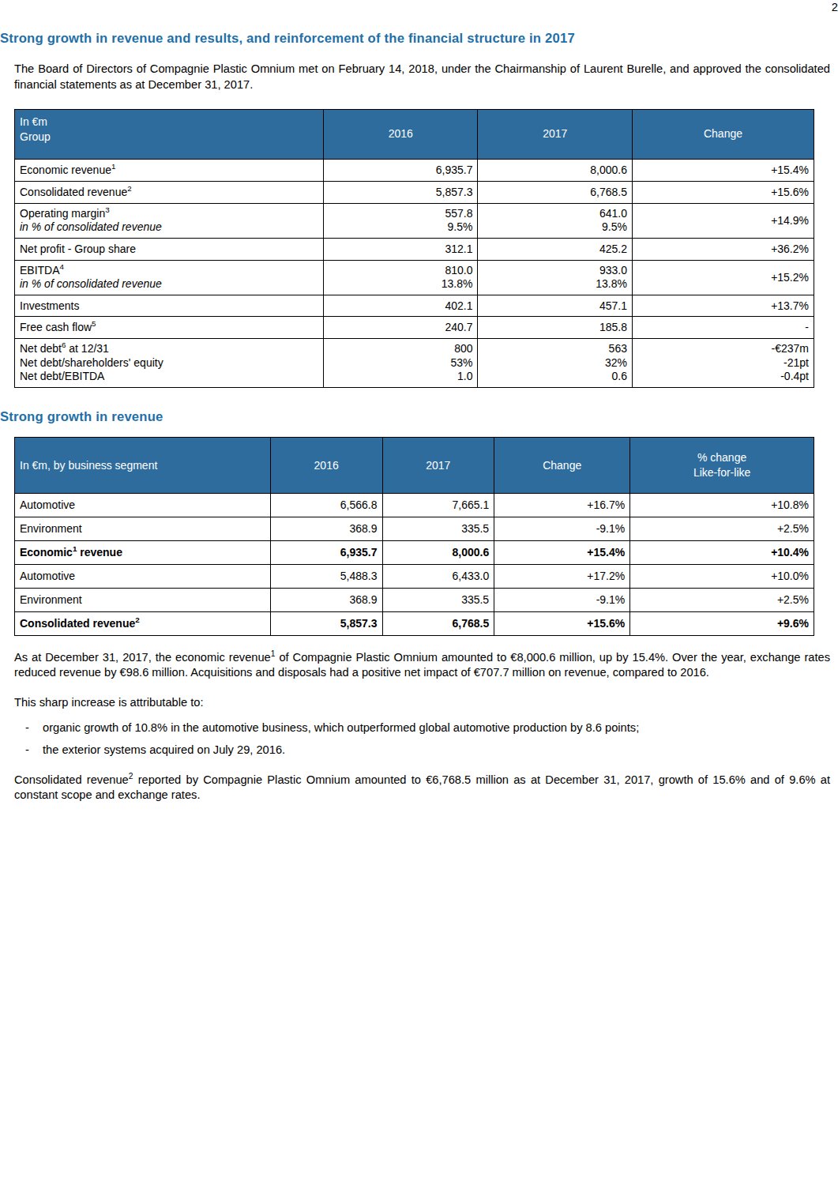2
Strong growth in revenue and results, and reinforcement of the financial structure in 2017
The Board of Directors of Compagnie Plastic Omnium met on February 14, 2018, under the Chairmanship of Laurent Burelle, and approved the consolidated financial statements as at December 31, 2017.
| In €m Group | 2016 | 2017 | Change |
| --- | --- | --- | --- |
| Economic revenue 1 | 6,935.7 | 8,000.6 | +15.4% |
| Consolidated revenue 2 | 5,857.3 | 6,768.5 | +15.6% |
| Operating margin 3 in % of consolidated revenue | 557.8 9.5% | 641.0 9.5% | +14.9% |
| Net profit - Group share | 312.1 | 425.2 | +36.2% |
| EBITDA 4 in % of consolidated revenue | 810.0 13.8% | 933.0 13.8% | +15.2% |
| Investments | 402.1 | 457.1 | +13.7% |
| Free cash flow 5 | 240.7 | 185.8 | - |
| Net debt 6 at 12/31 Net debt/shareholders' equity Net debt/EBITDA | 800 53% 1.0 | 563 32% 0.6 | -€237m -21pt -0.4pt |
Strong growth in revenue
| In €m, by business segment | 2016 | 2017 | Change | % change Like-for-like |
| --- | --- | --- | --- | --- |
| Automotive | 6,566.8 | 7,665.1 | +16.7% | +10.8% |
| Environment | 368.9 | 335.5 | -9.1% | +2.5% |
| Economic 1 revenue | 6,935.7 | 8,000.6 | +15.4% | +10.4% |
| Automotive | 5,488.3 | 6,433.0 | +17.2% | +10.0% |
| Environment | 368.9 | 335.5 | -9.1% | +2.5% |
| Consolidated revenue 2 | 5,857.3 | 6,768.5 | +15.6% | +9.6% |
As at December 31, 2017, the economic revenue1 of Compagnie Plastic Omnium amounted to €8,000.6 million, up by 15.4%. Over the year, exchange rates reduced revenue by €98.6 million. Acquisitions and disposals had a positive net impact of €707.7 million on revenue, compared to 2016.
This sharp increase is attributable to:
organic growth of 10.8% in the automotive business, which outperformed global automotive production by 8.6 points;
the exterior systems acquired on July 29, 2016.
Consolidated revenue2 reported by Compagnie Plastic Omnium amounted to €6,768.5 million as at December 31, 2017, growth of 15.6% and of 9.6% at constant scope and exchange rates.